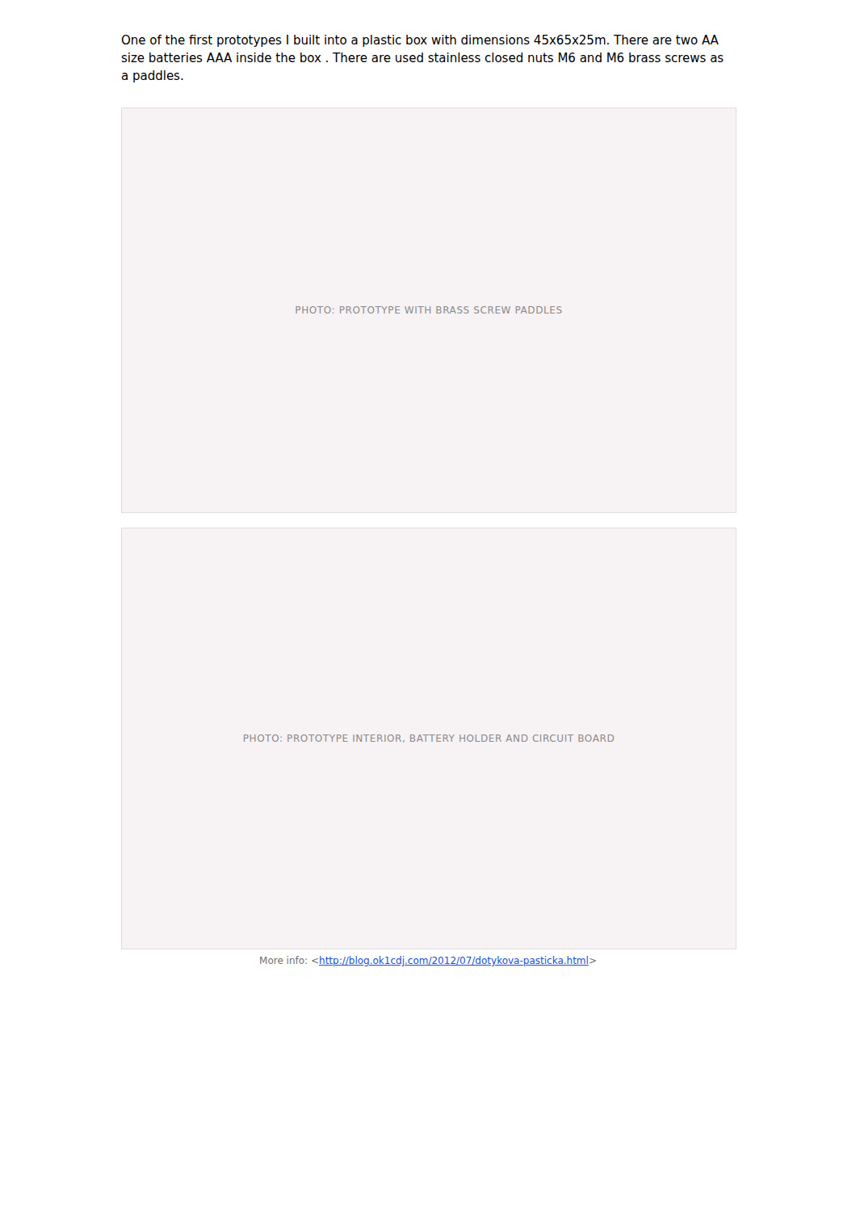One of the first prototypes I built into a plastic box with dimensions 45x65x25m. There are two AA size batteries AAA inside the box . There are used stainless closed nuts M6 and M6 brass screws as a paddles.
Photo: prototype with brass screw paddles
Photo: prototype interior, battery holder and circuit board
More info: <http://blog.ok1cdj.com/2012/07/dotykova-pasticka.html>